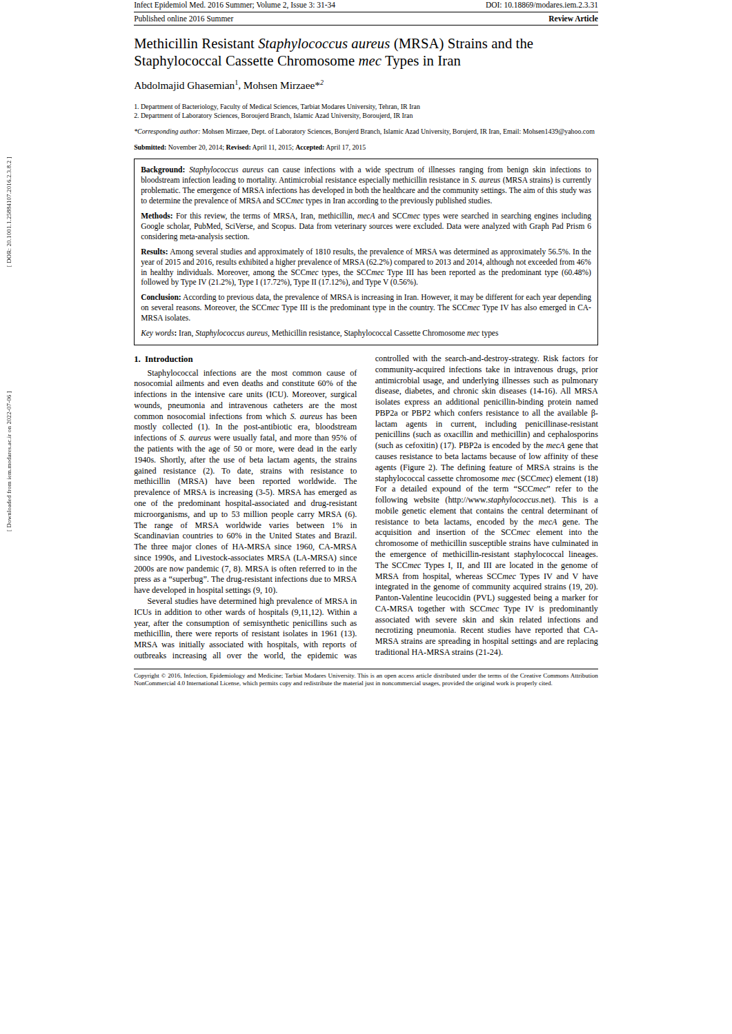[ DOR: 20.1001.1.25884107.2016.2.3.8.2 ]
[ Downloaded from iem.modares.ac.ir on 2022-07-06 ]
Infect Epidemiol Med. 2016 Summer; Volume 2, Issue 3: 31-34
DOI: 10.18869/modares.iem.2.3.31
Published online 2016 Summer
Review Article
Methicillin Resistant Staphylococcus aureus (MRSA) Strains and the Staphylococcal Cassette Chromosome mec Types in Iran
Abdolmajid Ghasemian1, Mohsen Mirzaee*2
1. Department of Bacteriology, Faculty of Medical Sciences, Tarbiat Modares University, Tehran, IR Iran
2. Department of Laboratory Sciences, Boroujerd Branch, Islamic Azad University, Boroujerd, IR Iran
*Corresponding author: Mohsen Mirzaee, Dept. of Laboratory Sciences, Borujerd Branch, Islamic Azad University, Borujerd, IR Iran, Email: Mohsen1439@yahoo.com
Submitted: November 20, 2014; Revised: April 11, 2015; Accepted: April 17, 2015
Background: Staphylococcus aureus can cause infections with a wide spectrum of illnesses ranging from benign skin infections to bloodstream infection leading to mortality. Antimicrobial resistance especially methicillin resistance in S. aureus (MRSA strains) is currently problematic. The emergence of MRSA infections has developed in both the healthcare and the community settings. The aim of this study was to determine the prevalence of MRSA and SCCmec types in Iran according to the previously published studies.
Methods: For this review, the terms of MRSA, Iran, methicillin, mecA and SCCmec types were searched in searching engines including Google scholar, PubMed, SciVerse, and Scopus. Data from veterinary sources were excluded. Data were analyzed with Graph Pad Prism 6 considering meta-analysis section.
Results: Among several studies and approximately of 1810 results, the prevalence of MRSA was determined as approximately 56.5%. In the year of 2015 and 2016, results exhibited a higher prevalence of MRSA (62.2%) compared to 2013 and 2014, although not exceeded from 46% in healthy individuals. Moreover, among the SCCmec types, the SCCmec Type III has been reported as the predominant type (60.48%) followed by Type IV (21.2%), Type I (17.72%), Type II (17.12%), and Type V (0.56%).
Conclusion: According to previous data, the prevalence of MRSA is increasing in Iran. However, it may be different for each year depending on several reasons. Moreover, the SCCmec Type III is the predominant type in the country. The SCCmec Type IV has also emerged in CA-MRSA isolates.
Key words: Iran, Staphylococcus aureus, Methicillin resistance, Staphylococcal Cassette Chromosome mec types
1. Introduction
Staphylococcal infections are the most common cause of nosocomial ailments and even deaths and constitute 60% of the infections in the intensive care units (ICU). Moreover, surgical wounds, pneumonia and intravenous catheters are the most common nosocomial infections from which S. aureus has been mostly collected (1). In the post-antibiotic era, bloodstream infections of S. aureus were usually fatal, and more than 95% of the patients with the age of 50 or more, were dead in the early 1940s. Shortly, after the use of beta lactam agents, the strains gained resistance (2). To date, strains with resistance to methicillin (MRSA) have been reported worldwide. The prevalence of MRSA is increasing (3-5). MRSA has emerged as one of the predominant hospital-associated and drug-resistant microorganisms, and up to 53 million people carry MRSA (6). The range of MRSA worldwide varies between 1% in Scandinavian countries to 60% in the United States and Brazil. The three major clones of HA-MRSA since 1960, CA-MRSA since 1990s, and Livestock-associates MRSA (LA-MRSA) since 2000s are now pandemic (7, 8). MRSA is often referred to in the press as a “superbug”. The drug-resistant infections due to MRSA have developed in hospital settings (9, 10).
Several studies have determined high prevalence of MRSA in ICUs in addition to other wards of hospitals (9,11,12). Within a year, after the consumption of semisynthetic penicillins such as methicillin, there were reports of resistant isolates in 1961 (13). MRSA was initially associated with hospitals, with reports of outbreaks increasing all over the world, the epidemic was controlled with the search-and-destroy-strategy. Risk factors for community-acquired infections take in intravenous drugs, prior antimicrobial usage, and underlying illnesses such as pulmonary disease, diabetes, and chronic skin diseases (14-16). All MRSA isolates express an additional penicillin-binding protein named PBP2a or PBP2 which confers resistance to all the available β-lactam agents in current, including penicillinase-resistant penicillins (such as oxacillin and methicillin) and cephalosporins (such as cefoxitin) (17). PBP2a is encoded by the mecA gene that causes resistance to beta lactams because of low affinity of these agents (Figure 2). The defining feature of MRSA strains is the staphylococcal cassette chromosome mec (SCCmec) element (18) For a detailed expound of the term “SCCmec” refer to the following website (http://www.staphylococcus.net). This is a mobile genetic element that contains the central determinant of resistance to beta lactams, encoded by the mecA gene. The acquisition and insertion of the SCCmec element into the chromosome of methicillin susceptible strains have culminated in the emergence of methicillin-resistant staphylococcal lineages. The SCCmec Types I, II, and III are located in the genome of MRSA from hospital, whereas SCCmec Types IV and V have integrated in the genome of community acquired strains (19, 20). Panton-Valentine leucocidin (PVL) suggested being a marker for CA-MRSA together with SCCmec Type IV is predominantly associated with severe skin and skin related infections and necrotizing pneumonia. Recent studies have reported that CA-MRSA strains are spreading in hospital settings and are replacing traditional HA-MRSA strains (21-24).
Copyright © 2016, Infection, Epidemiology and Medicine; Tarbiat Modares University. This is an open access article distributed under the terms of the Creative Commons Attribution NonCommercial 4.0 International License, which permits copy and redistribute the material just in noncommercial usages, provided the original work is properly cited.